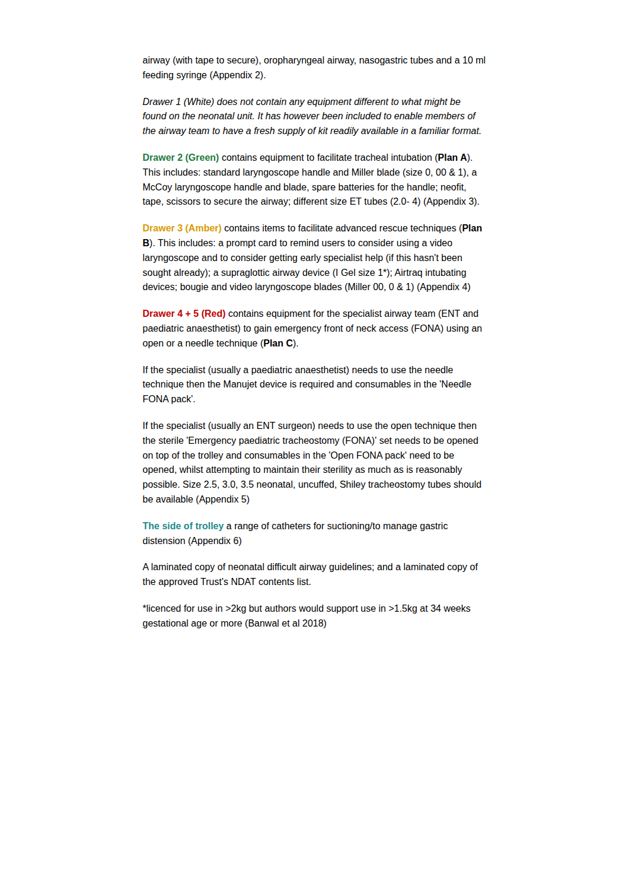airway (with tape to secure), oropharyngeal airway, nasogastric tubes and a 10 ml feeding syringe (Appendix 2).
Drawer 1 (White) does not contain any equipment different to what might be found on the neonatal unit. It has however been included to enable members of the airway team to have a fresh supply of kit readily available in a familiar format.
Drawer 2 (Green) contains equipment to facilitate tracheal intubation (Plan A). This includes: standard laryngoscope handle and Miller blade (size 0, 00 & 1), a McCoy laryngoscope handle and blade, spare batteries for the handle; neofit, tape, scissors to secure the airway; different size ET tubes (2.0- 4) (Appendix 3).
Drawer 3 (Amber) contains items to facilitate advanced rescue techniques (Plan B). This includes: a prompt card to remind users to consider using a video laryngoscope and to consider getting early specialist help (if this hasn't been sought already); a supraglottic airway device (I Gel size 1*); Airtraq intubating devices; bougie and video laryngoscope blades (Miller 00, 0 & 1) (Appendix 4)
Drawer 4 + 5 (Red) contains equipment for the specialist airway team (ENT and paediatric anaesthetist) to gain emergency front of neck access (FONA) using an open or a needle technique (Plan C).
If the specialist (usually a paediatric anaesthetist) needs to use the needle technique then the Manujet device is required and consumables in the 'Needle FONA pack'.
If the specialist (usually an ENT surgeon) needs to use the open technique then the sterile 'Emergency paediatric tracheostomy (FONA)' set needs to be opened on top of the trolley and consumables in the 'Open FONA pack' need to be opened, whilst attempting to maintain their sterility as much as is reasonably possible. Size 2.5, 3.0, 3.5 neonatal, uncuffed, Shiley tracheostomy tubes should be available (Appendix 5)
The side of trolley a range of catheters for suctioning/to manage gastric distension (Appendix 6)
A laminated copy of neonatal difficult airway guidelines; and a laminated copy of the approved Trust's NDAT contents list.
*licenced for use in >2kg but authors would support use in >1.5kg at 34 weeks gestational age or more (Banwal et al 2018)